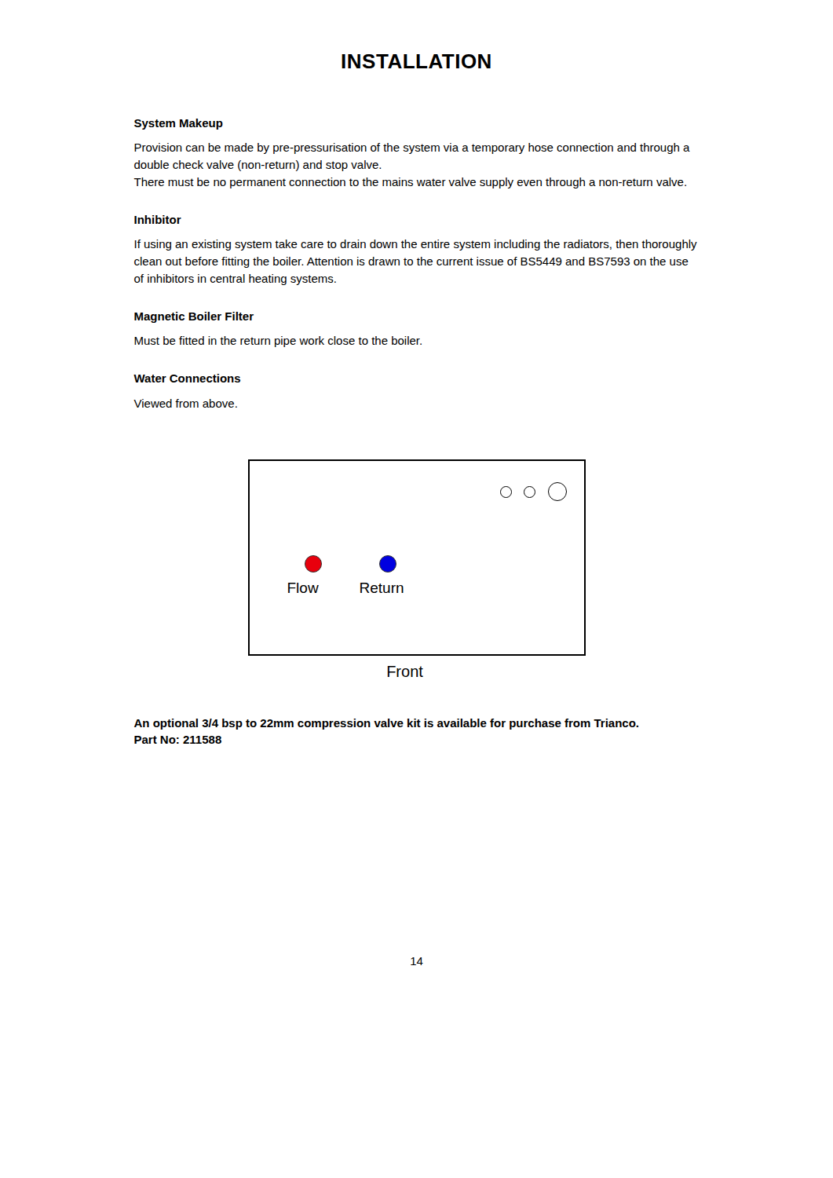INSTALLATION
System Makeup
Provision can be made by pre-pressurisation of the system via a temporary hose connection and through a double check valve (non-return) and stop valve.
There must be no permanent connection to the mains water valve supply even through a non-return valve.
Inhibitor
If using an existing system take care to drain down the entire system including the radiators, then thoroughly clean out before fitting the boiler. Attention is drawn to the current issue of BS5449 and BS7593 on the use of inhibitors in central heating systems.
Magnetic Boiler Filter
Must be fitted in the return pipe work close to the boiler.
Water Connections
Viewed from above.
Flow Return
Front
An optional 3/4 bsp to 22mm compression valve kit is available for purchase from Trianco.
Part No: 211588
14